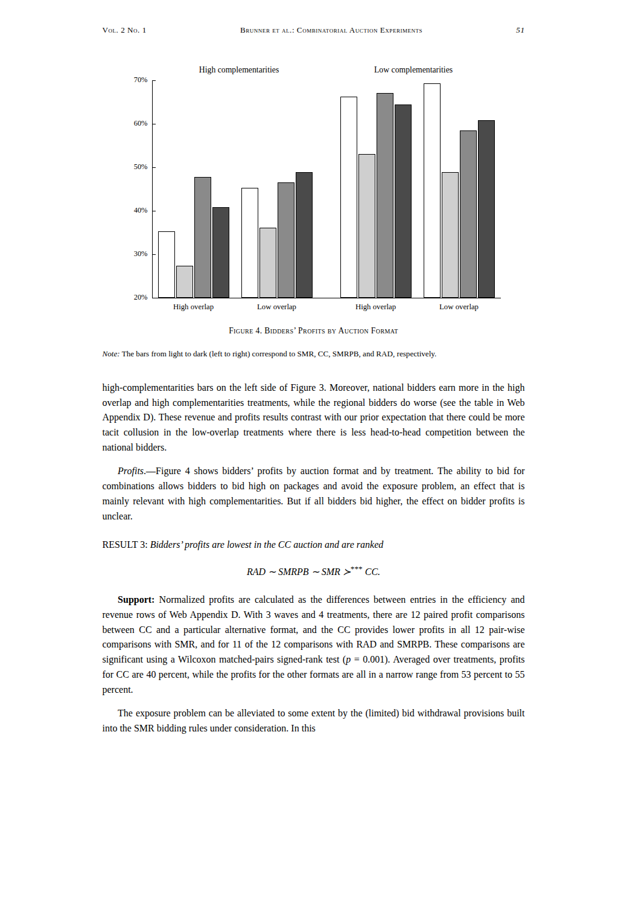Vol. 2 No. 1 Brunner et al.: Combinatorial Auction Experiments 51
High complementarities Low complementarities
70% 60% 50% 40% 30% 20%
High overlap Low overlap High overlap Low overlap
Figure 4. Bidders’ Profits by Auction Format
Note: The bars from light to dark (left to right) correspond to SMR, CC, SMRPB, and RAD, respectively.
high-complementarities bars on the left side of Figure 3. Moreover, national bidders earn more in the high overlap and high complementarities treatments, while the regional bidders do worse (see the table in Web Appendix D). These revenue and profits results contrast with our prior expectation that there could be more tacit collusion in the low-overlap treatments where there is less head-to-head competition between the national bidders.
Profits.—Figure 4 shows bidders’ profits by auction format and by treatment. The ability to bid for combinations allows bidders to bid high on packages and avoid the exposure problem, an effect that is mainly relevant with high complementarities. But if all bidders bid higher, the effect on bidder profits is unclear.
RESULT 3: Bidders’ profits are lowest in the CC auction and are ranked
RAD ∼ SMRPB ∼ SMR ≻*** CC.
Support: Normalized profits are calculated as the differences between entries in the efficiency and revenue rows of Web Appendix D. With 3 waves and 4 treatments, there are 12 paired profit comparisons between CC and a particular alternative format, and the CC provides lower profits in all 12 pair-wise comparisons with SMR, and for 11 of the 12 comparisons with RAD and SMRPB. These comparisons are significant using a Wilcoxon matched-pairs signed-rank test (p = 0.001). Averaged over treatments, profits for CC are 40 percent, while the profits for the other formats are all in a narrow range from 53 percent to 55 percent.
The exposure problem can be alleviated to some extent by the (limited) bid withdrawal provisions built into the SMR bidding rules under consideration. In this